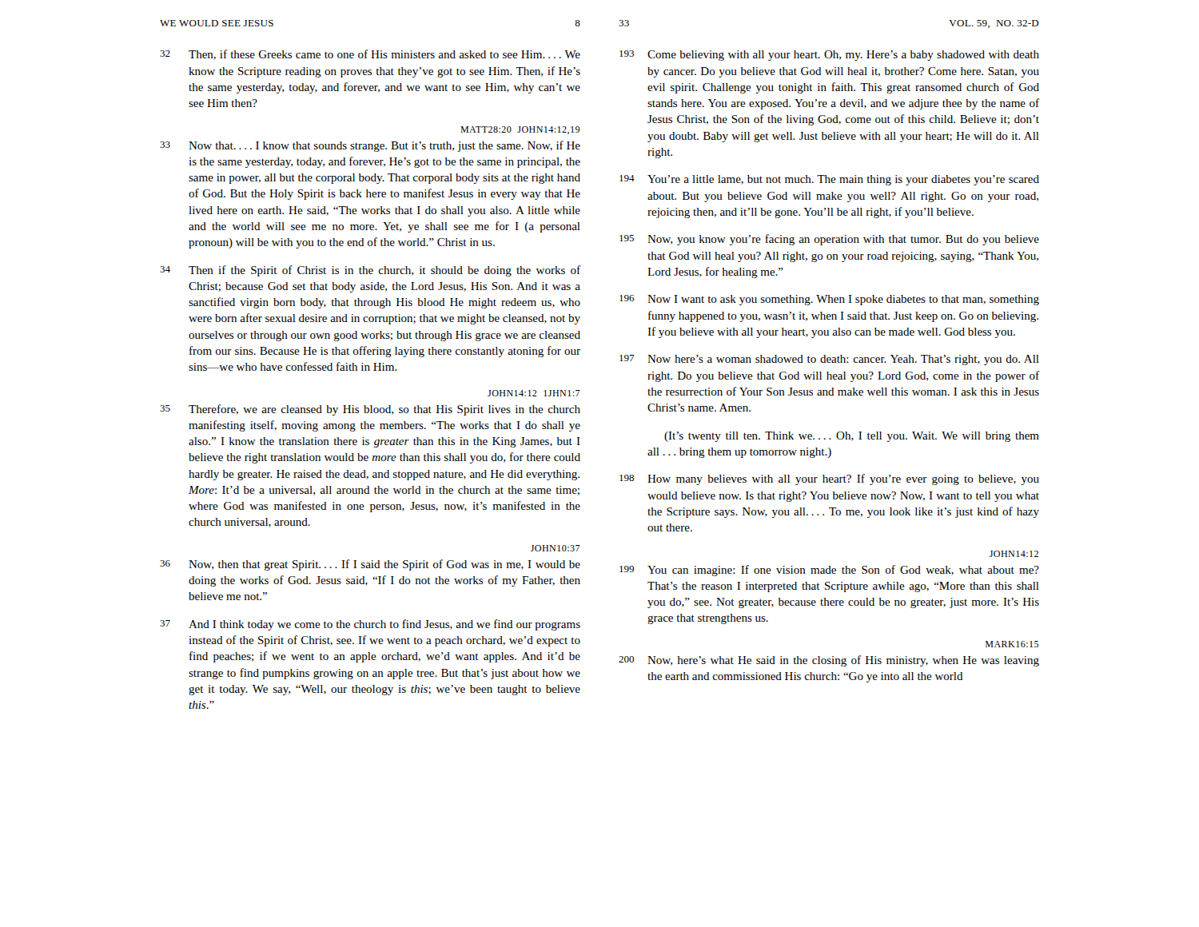We Would See Jesus 8
32 Then, if these Greeks came to one of His ministers and asked to see Him. . . . We know the Scripture reading on proves that they’ve got to see Him. Then, if He’s the same yesterday, today, and forever, and we want to see Him, why can’t we see Him then?
MATT28:20 JOHN14:12,19
33 Now that. . . . I know that sounds strange. But it’s truth, just the same. Now, if He is the same yesterday, today, and forever, He’s got to be the same in principal, the same in power, all but the corporal body. That corporal body sits at the right hand of God. But the Holy Spirit is back here to manifest Jesus in every way that He lived here on earth. He said, “The works that I do shall you also. A little while and the world will see me no more. Yet, ye shall see me for I (a personal pronoun) will be with you to the end of the world.” Christ in us.
34 Then if the Spirit of Christ is in the church, it should be doing the works of Christ; because God set that body aside, the Lord Jesus, His Son. And it was a sanctified virgin born body, that through His blood He might redeem us, who were born after sexual desire and in corruption; that we might be cleansed, not by ourselves or through our own good works; but through His grace we are cleansed from our sins. Because He is that offering laying there constantly atoning for our sins—we who have confessed faith in Him.
JOHN14:12 1JHN1:7
35 Therefore, we are cleansed by His blood, so that His Spirit lives in the church manifesting itself, moving among the members. “The works that I do shall ye also.” I know the translation there is greater than this in the King James, but I believe the right translation would be more than this shall you do, for there could hardly be greater. He raised the dead, and stopped nature, and He did everything. More: It’d be a universal, all around the world in the church at the same time; where God was manifested in one person, Jesus, now, it’s manifested in the church universal, around.
JOHN10:37
36 Now, then that great Spirit. . . . If I said the Spirit of God was in me, I would be doing the works of God. Jesus said, “If I do not the works of my Father, then believe me not.”
37 And I think today we come to the church to find Jesus, and we find our programs instead of the Spirit of Christ, see. If we went to a peach orchard, we’d expect to find peaches; if we went to an apple orchard, we’d want apples. And it’d be strange to find pumpkins growing on an apple tree. But that’s just about how we get it today. We say, “Well, our theology is this; we’ve been taught to believe this.”
33 Vol. 59, No. 32-D
193 Come believing with all your heart. Oh, my. Here’s a baby shadowed with death by cancer. Do you believe that God will heal it, brother? Come here. Satan, you evil spirit. Challenge you tonight in faith. This great ransomed church of God stands here. You are exposed. You’re a devil, and we adjure thee by the name of Jesus Christ, the Son of the living God, come out of this child. Believe it; don’t you doubt. Baby will get well. Just believe with all your heart; He will do it. All right.
194 You’re a little lame, but not much. The main thing is your diabetes you’re scared about. But you believe God will make you well? All right. Go on your road, rejoicing then, and it’ll be gone. You’ll be all right, if you’ll believe.
195 Now, you know you’re facing an operation with that tumor. But do you believe that God will heal you? All right, go on your road rejoicing, saying, “Thank You, Lord Jesus, for healing me.”
196 Now I want to ask you something. When I spoke diabetes to that man, something funny happened to you, wasn’t it, when I said that. Just keep on. Go on believing. If you believe with all your heart, you also can be made well. God bless you.
197 Now here’s a woman shadowed to death: cancer. Yeah. That’s right, you do. All right. Do you believe that God will heal you? Lord God, come in the power of the resurrection of Your Son Jesus and make well this woman. I ask this in Jesus Christ’s name. Amen.
(It’s twenty till ten. Think we. . . . Oh, I tell you. Wait. We will bring them all . . . bring them up tomorrow night.)
198 How many believes with all your heart? If you’re ever going to believe, you would believe now. Is that right? You believe now? Now, I want to tell you what the Scripture says. Now, you all. . . . To me, you look like it’s just kind of hazy out there.
JOHN14:12
199 You can imagine: If one vision made the Son of God weak, what about me? That’s the reason I interpreted that Scripture awhile ago, “More than this shall you do,” see. Not greater, because there could be no greater, just more. It’s His grace that strengthens us.
MARK16:15
200 Now, here’s what He said in the closing of His ministry, when He was leaving the earth and commissioned His church: “Go ye into all the world